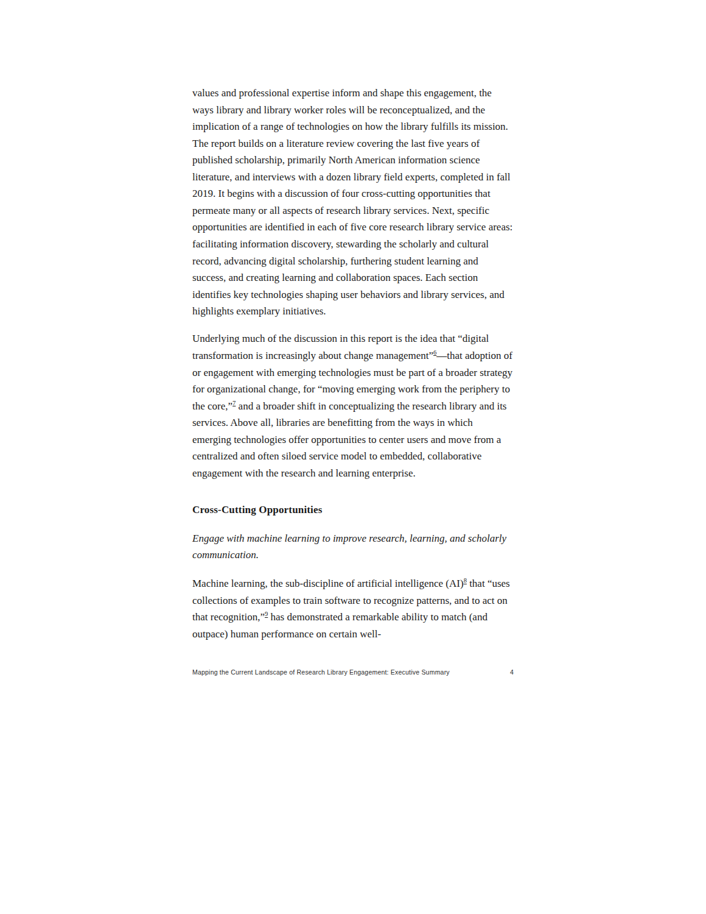values and professional expertise inform and shape this engagement, the ways library and library worker roles will be reconceptualized, and the implication of a range of technologies on how the library fulfills its mission. The report builds on a literature review covering the last five years of published scholarship, primarily North American information science literature, and interviews with a dozen library field experts, completed in fall 2019. It begins with a discussion of four cross-cutting opportunities that permeate many or all aspects of research library services. Next, specific opportunities are identified in each of five core research library service areas: facilitating information discovery, stewarding the scholarly and cultural record, advancing digital scholarship, furthering student learning and success, and creating learning and collaboration spaces. Each section identifies key technologies shaping user behaviors and library services, and highlights exemplary initiatives.
Underlying much of the discussion in this report is the idea that “digital transformation is increasingly about change management”6—that adoption of or engagement with emerging technologies must be part of a broader strategy for organizational change, for “moving emerging work from the periphery to the core,”7 and a broader shift in conceptualizing the research library and its services. Above all, libraries are benefitting from the ways in which emerging technologies offer opportunities to center users and move from a centralized and often siloed service model to embedded, collaborative engagement with the research and learning enterprise.
Cross-Cutting Opportunities
Engage with machine learning to improve research, learning, and scholarly communication.
Machine learning, the sub-discipline of artificial intelligence (AI)8 that “uses collections of examples to train software to recognize patterns, and to act on that recognition,”9 has demonstrated a remarkable ability to match (and outpace) human performance on certain well-
Mapping the Current Landscape of Research Library Engagement: Executive Summary 4